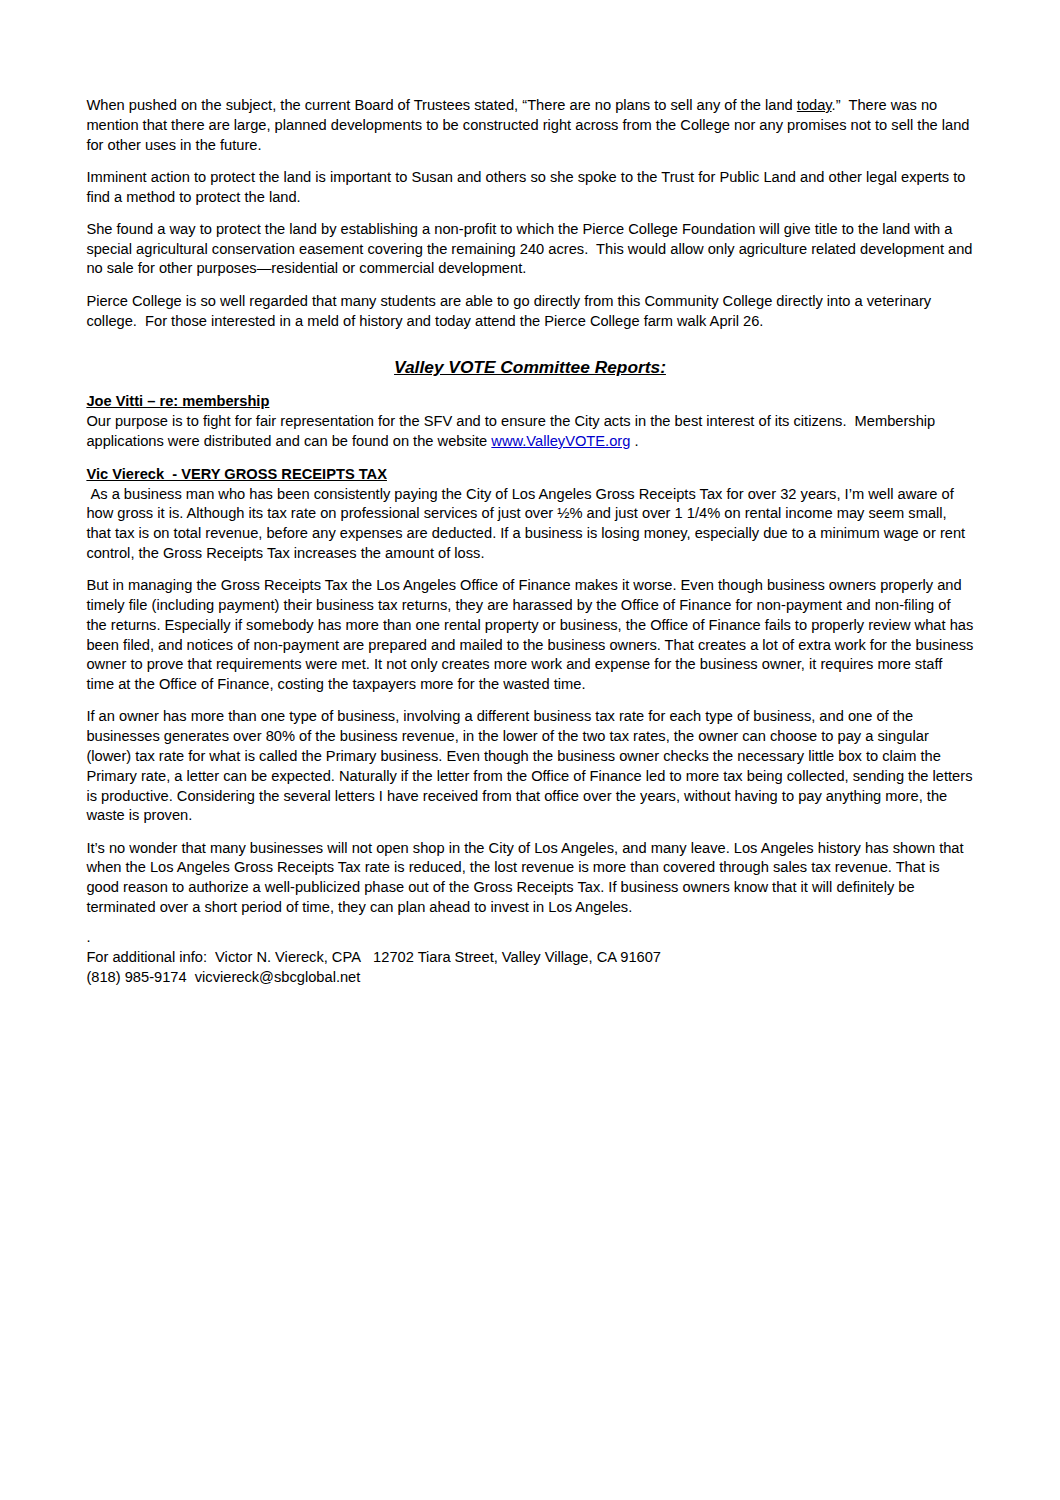When pushed on the subject, the current Board of Trustees stated, “There are no plans to sell any of the land today.” There was no mention that there are large, planned developments to be constructed right across from the College nor any promises not to sell the land for other uses in the future.
Imminent action to protect the land is important to Susan and others so she spoke to the Trust for Public Land and other legal experts to find a method to protect the land.
She found a way to protect the land by establishing a non-profit to which the Pierce College Foundation will give title to the land with a special agricultural conservation easement covering the remaining 240 acres. This would allow only agriculture related development and no sale for other purposes—residential or commercial development.
Pierce College is so well regarded that many students are able to go directly from this Community College directly into a veterinary college. For those interested in a meld of history and today attend the Pierce College farm walk April 26.
Valley VOTE Committee Reports:
Joe Vitti – re: membership
Our purpose is to fight for fair representation for the SFV and to ensure the City acts in the best interest of its citizens. Membership applications were distributed and can be found on the website www.ValleyVOTE.org .
Vic Viereck - VERY GROSS RECEIPTS TAX
As a business man who has been consistently paying the City of Los Angeles Gross Receipts Tax for over 32 years, I’m well aware of how gross it is. Although its tax rate on professional services of just over ½% and just over 1 1/4% on rental income may seem small, that tax is on total revenue, before any expenses are deducted. If a business is losing money, especially due to a minimum wage or rent control, the Gross Receipts Tax increases the amount of loss.
But in managing the Gross Receipts Tax the Los Angeles Office of Finance makes it worse. Even though business owners properly and timely file (including payment) their business tax returns, they are harassed by the Office of Finance for non-payment and non-filing of the returns. Especially if somebody has more than one rental property or business, the Office of Finance fails to properly review what has been filed, and notices of non-payment are prepared and mailed to the business owners. That creates a lot of extra work for the business owner to prove that requirements were met. It not only creates more work and expense for the business owner, it requires more staff time at the Office of Finance, costing the taxpayers more for the wasted time.
If an owner has more than one type of business, involving a different business tax rate for each type of business, and one of the businesses generates over 80% of the business revenue, in the lower of the two tax rates, the owner can choose to pay a singular (lower) tax rate for what is called the Primary business. Even though the business owner checks the necessary little box to claim the Primary rate, a letter can be expected. Naturally if the letter from the Office of Finance led to more tax being collected, sending the letters is productive. Considering the several letters I have received from that office over the years, without having to pay anything more, the waste is proven.
It’s no wonder that many businesses will not open shop in the City of Los Angeles, and many leave. Los Angeles history has shown that when the Los Angeles Gross Receipts Tax rate is reduced, the lost revenue is more than covered through sales tax revenue. That is good reason to authorize a well-publicized phase out of the Gross Receipts Tax. If business owners know that it will definitely be terminated over a short period of time, they can plan ahead to invest in Los Angeles.
.
For additional info: Victor N. Viereck, CPA 12702 Tiara Street, Valley Village, CA 91607
(818) 985-9174 vicviereck@sbcglobal.net